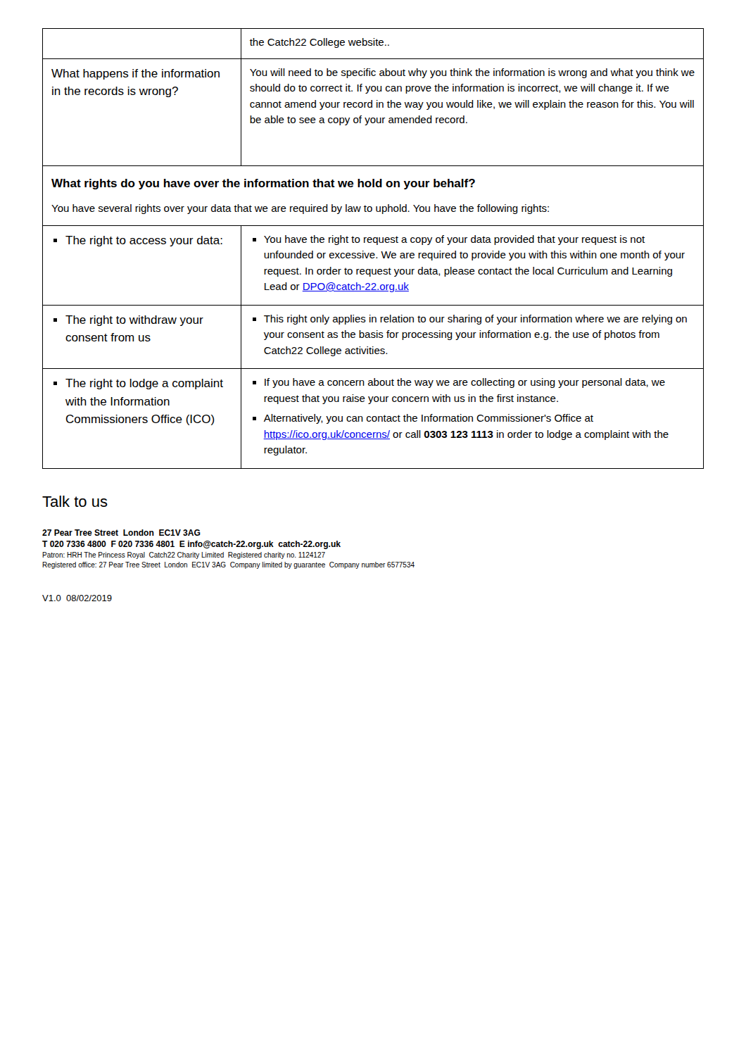| | the Catch22 College website.. |
| What happens if the information in the records is wrong? | You will need to be specific about why you think the information is wrong and what you think we should do to correct it. If you can prove the information is incorrect, we will change it. If we cannot amend your record in the way you would like, we will explain the reason for this. You will be able to see a copy of your amended record. |
| What rights do you have over the information that we hold on your behalf? You have several rights over your data that we are required by law to uphold. You have the following rights: |
| The right to access your data: | You have the right to request a copy of your data provided that your request is not unfounded or excessive. We are required to provide you with this within one month of your request. In order to request your data, please contact the local Curriculum and Learning Lead or DPO@catch-22.org.uk |
| The right to withdraw your consent from us | This right only applies in relation to our sharing of your information where we are relying on your consent as the basis for processing your information e.g. the use of photos from Catch22 College activities. |
| The right to lodge a complaint with the Information Commissioners Office (ICO) | If you have a concern about the way we are collecting or using your personal data, we request that you raise your concern with us in the first instance. Alternatively, you can contact the Information Commissioner's Office at https://ico.org.uk/concerns/ or call 0303 123 1113 in order to lodge a complaint with the regulator. |
Talk to us
27 Pear Tree Street London EC1V 3AG
T 020 7336 4800 F 020 7336 4801 E info@catch-22.org.uk catch-22.org.uk
Patron: HRH The Princess Royal Catch22 Charity Limited Registered charity no. 1124127
Registered office: 27 Pear Tree Street London EC1V 3AG Company limited by guarantee Company number 6577534
V1.0 08/02/2019